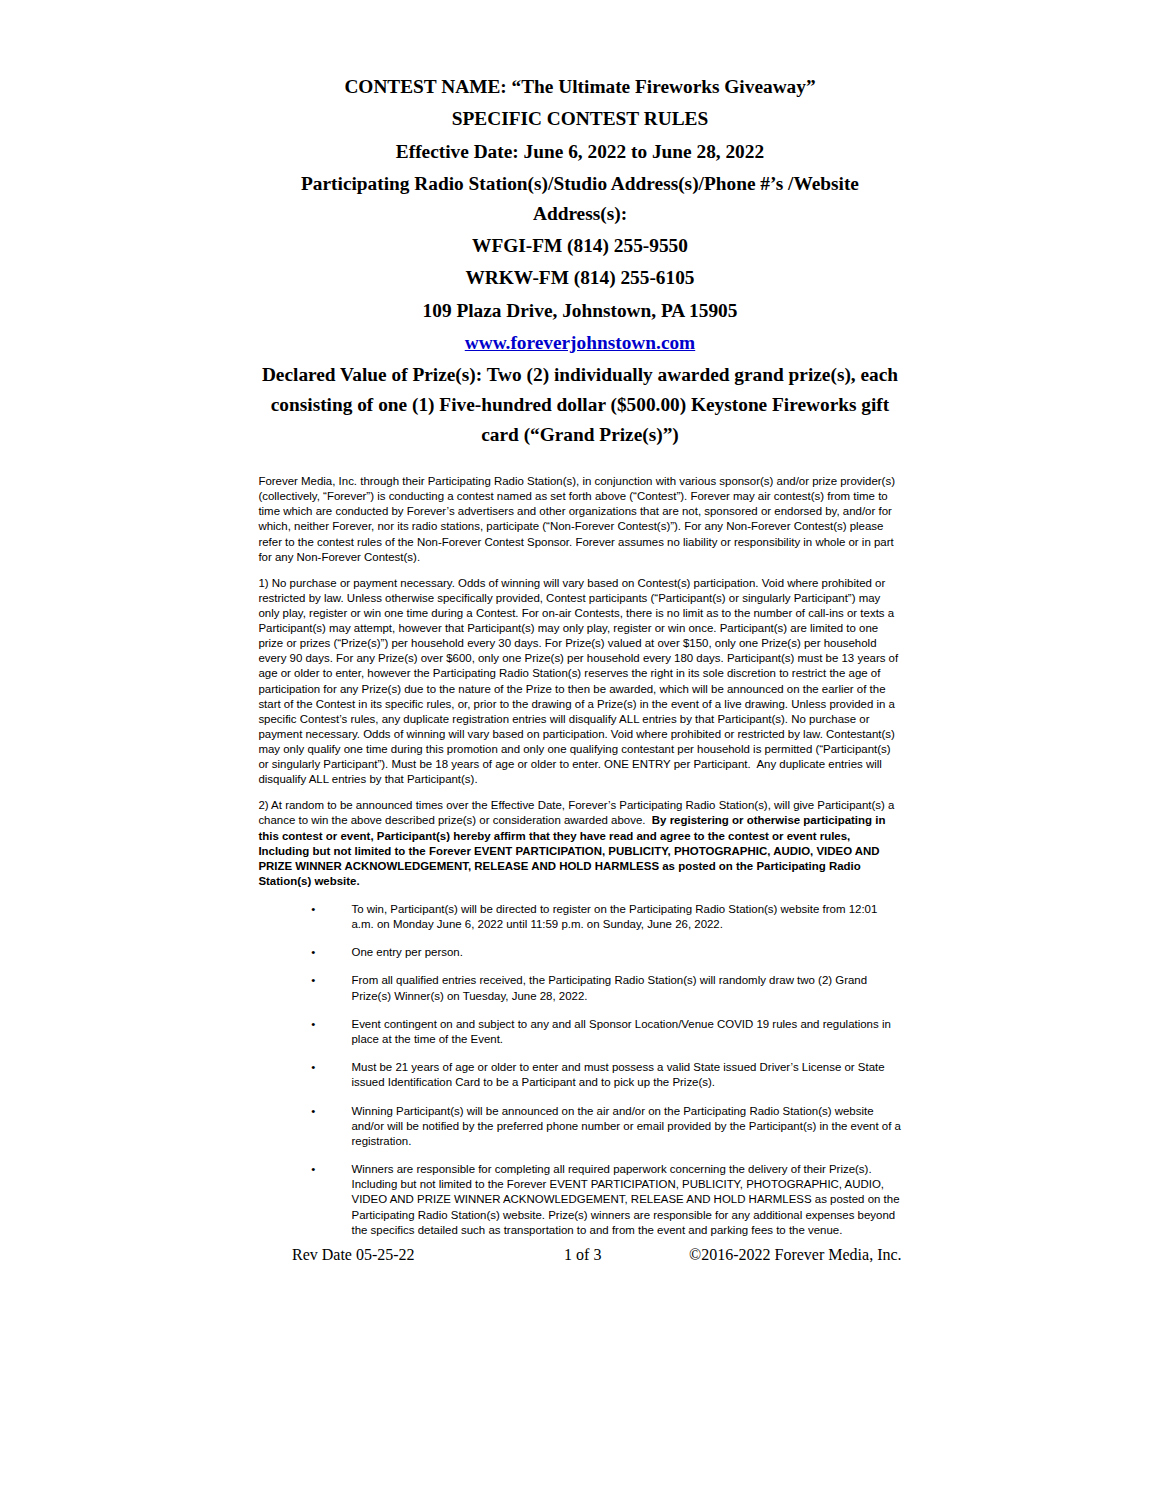CONTEST NAME: “The Ultimate Fireworks Giveaway”
SPECIFIC CONTEST RULES
Effective Date: June 6, 2022 to June 28, 2022
Participating Radio Station(s)/Studio Address(s)/Phone #’s /Website Address(s):
WFGI-FM (814) 255-9550
WRKW-FM (814) 255-6105
109 Plaza Drive, Johnstown, PA 15905
www.foreverjohnstown.com
Declared Value of Prize(s): Two (2) individually awarded grand prize(s), each consisting of one (1) Five-hundred dollar ($500.00) Keystone Fireworks gift card (“Grand Prize(s)”)
Forever Media, Inc. through their Participating Radio Station(s), in conjunction with various sponsor(s) and/or prize provider(s) (collectively, “Forever”) is conducting a contest named as set forth above (“Contest”). Forever may air contest(s) from time to time which are conducted by Forever’s advertisers and other organizations that are not, sponsored or endorsed by, and/or for which, neither Forever, nor its radio stations, participate (“Non-Forever Contest(s)”). For any Non-Forever Contest(s) please refer to the contest rules of the Non-Forever Contest Sponsor. Forever assumes no liability or responsibility in whole or in part for any Non-Forever Contest(s).
1) No purchase or payment necessary. Odds of winning will vary based on Contest(s) participation. Void where prohibited or restricted by law. Unless otherwise specifically provided, Contest participants (“Participant(s) or singularly Participant”) may only play, register or win one time during a Contest. For on-air Contests, there is no limit as to the number of call-ins or texts a Participant(s) may attempt, however that Participant(s) may only play, register or win once. Participant(s) are limited to one prize or prizes (“Prize(s)”) per household every 30 days. For Prize(s) valued at over $150, only one Prize(s) per household every 90 days. For any Prize(s) over $600, only one Prize(s) per household every 180 days. Participant(s) must be 13 years of age or older to enter, however the Participating Radio Station(s) reserves the right in its sole discretion to restrict the age of participation for any Prize(s) due to the nature of the Prize to then be awarded, which will be announced on the earlier of the start of the Contest in its specific rules, or, prior to the drawing of a Prize(s) in the event of a live drawing. Unless provided in a specific Contest’s rules, any duplicate registration entries will disqualify ALL entries by that Participant(s). No purchase or payment necessary. Odds of winning will vary based on participation. Void where prohibited or restricted by law. Contestant(s) may only qualify one time during this promotion and only one qualifying contestant per household is permitted (“Participant(s) or singularly Participant”). Must be 18 years of age or older to enter. ONE ENTRY per Participant. Any duplicate entries will disqualify ALL entries by that Participant(s).
2) At random to be announced times over the Effective Date, Forever’s Participating Radio Station(s), will give Participant(s) a chance to win the above described prize(s) or consideration awarded above. By registering or otherwise participating in this contest or event, Participant(s) hereby affirm that they have read and agree to the contest or event rules, Including but not limited to the Forever EVENT PARTICIPATION, PUBLICITY, PHOTOGRAPHIC, AUDIO, VIDEO AND PRIZE WINNER ACKNOWLEDGEMENT, RELEASE AND HOLD HARMLESS as posted on the Participating Radio Station(s) website.
To win, Participant(s) will be directed to register on the Participating Radio Station(s) website from 12:01 a.m. on Monday June 6, 2022 until 11:59 p.m. on Sunday, June 26, 2022.
One entry per person.
From all qualified entries received, the Participating Radio Station(s) will randomly draw two (2) Grand Prize(s) Winner(s) on Tuesday, June 28, 2022.
Event contingent on and subject to any and all Sponsor Location/Venue COVID 19 rules and regulations in place at the time of the Event.
Must be 21 years of age or older to enter and must possess a valid State issued Driver’s License or State issued Identification Card to be a Participant and to pick up the Prize(s).
Winning Participant(s) will be announced on the air and/or on the Participating Radio Station(s) website and/or will be notified by the preferred phone number or email provided by the Participant(s) in the event of a registration.
Winners are responsible for completing all required paperwork concerning the delivery of their Prize(s). Including but not limited to the Forever EVENT PARTICIPATION, PUBLICITY, PHOTOGRAPHIC, AUDIO, VIDEO AND PRIZE WINNER ACKNOWLEDGEMENT, RELEASE AND HOLD HARMLESS as posted on the Participating Radio Station(s) website. Prize(s) winners are responsible for any additional expenses beyond the specifics detailed such as transportation to and from the event and parking fees to the venue.
Rev Date 05-25-22 1 of 3 ©2016-2022 Forever Media, Inc.